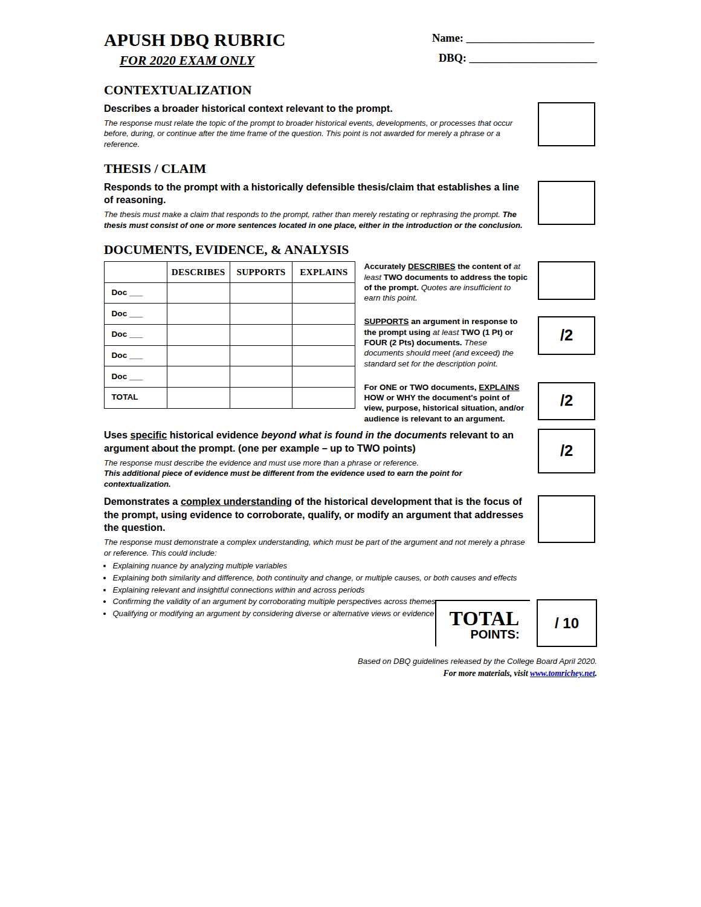APUSH DBQ RUBRIC
FOR 2020 EXAM ONLY
Name: _______________________
DBQ: _______________________
CONTEXTUALIZATION
Describes a broader historical context relevant to the prompt.
The response must relate the topic of the prompt to broader historical events, developments, or processes that occur before, during, or continue after the time frame of the question. This point is not awarded for merely a phrase or a reference.
THESIS / CLAIM
Responds to the prompt with a historically defensible thesis/claim that establishes a line of reasoning.
The thesis must make a claim that responds to the prompt, rather than merely restating or rephrasing the prompt. The thesis must consist of one or more sentences located in one place, either in the introduction or the conclusion.
DOCUMENTS, EVIDENCE, & ANALYSIS
| | DESCRIBES | SUPPORTS | EXPLAINS |
| --- | --- | --- | --- |
| Doc ___ | | | |
| Doc ___ | | | |
| Doc ___ | | | |
| Doc ___ | | | |
| Doc ___ | | | |
| TOTAL | | | |
Accurately DESCRIBES the content of at least TWO documents to address the topic of the prompt. Quotes are insufficient to earn this point.
SUPPORTS an argument in response to the prompt using at least TWO (1 Pt) or FOUR (2 Pts) documents. These documents should meet (and exceed) the standard set for the description point.
/2
For ONE or TWO documents, EXPLAINS HOW or WHY the document's point of view, purpose, historical situation, and/or audience is relevant to an argument.
/2
Uses specific historical evidence beyond what is found in the documents relevant to an argument about the prompt. (one per example – up to TWO points)
The response must describe the evidence and must use more than a phrase or reference.
This additional piece of evidence must be different from the evidence used to earn the point for contextualization.
/2
Demonstrates a complex understanding of the historical development that is the focus of the prompt, using evidence to corroborate, qualify, or modify an argument that addresses the question.
The response must demonstrate a complex understanding, which must be part of the argument and not merely a phrase or reference. This could include:
Explaining nuance by analyzing multiple variables
Explaining both similarity and difference, both continuity and change, or multiple causes, or both causes and effects
Explaining relevant and insightful connections within and across periods
Confirming the validity of an argument by corroborating multiple perspectives across themes
Qualifying or modifying an argument by considering diverse or alternative views or evidence
TOTAL
POINTS:
/ 10
Based on DBQ guidelines released by the College Board April 2020.
For more materials, visit www.tomrichey.net.